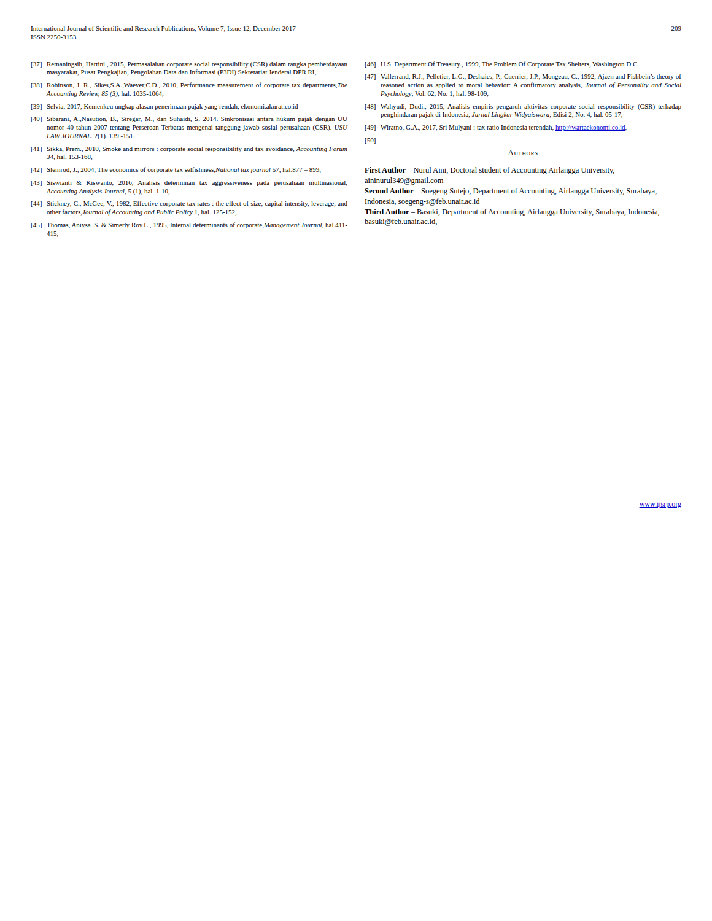International Journal of Scientific and Research Publications, Volume 7, Issue 12, December 2017
209
ISSN 2250-3153
[37] Retnaningsih, Hartini., 2015, Permasalahan corporate social responsibility (CSR) dalam rangka pemberdayaan masyarakat, Pusat Pengkajian, Pengolahan Data dan Informasi (P3DI) Sekretariat Jenderal DPR RI,
[38] Robinson, J. R., Sikes,S.A.,Waever,C.D., 2010, Performance measurement of corporate tax departments,The Accounting Review, 85 (3), hal. 1035-1064,
[39] Selvia, 2017, Kemenkeu ungkap alasan penerimaan pajak yang rendah, ekonomi.akurat.co.id
[40] Sibarani, A.,Nasution, B., Siregar, M., dan Suhaidi, S. 2014. Sinkronisasi antara hukum pajak dengan UU nomor 40 tahun 2007 tentang Perseroan Terbatas mengenai tanggung jawab sosial perusahaan (CSR). USU LAW JOURNAL. 2(1). 139 -151.
[41] Sikka, Prem., 2010, Smoke and mirrors : corporate social responsibility and tax avoidance, Accounting Forum 34, hal. 153-168,
[42] Slemrod, J., 2004, The economics of corporate tax selfishness,National tax journal 57, hal.877 – 899,
[43] Siswianti & Kiswanto, 2016, Analisis determinan tax aggressiveness pada perusahaan multinasional, Accounting Analysis Journal, 5 (1), hal. 1-10,
[44] Stickney, C., McGee, V., 1982, Effective corporate tax rates : the effect of size, capital intensity, leverage, and other factors,Journal of Accounting and Public Policy 1, hal. 125-152,
[45] Thomas, Aniysa. S. & Simerly Roy.L., 1995, Internal determinants of corporate,Management Journal, hal.411-415,
[46] U.S. Department Of Treasury., 1999, The Problem Of Corporate Tax Shelters, Washington D.C.
[47] Vallerrand, R.J., Pelletier, L.G., Deshaies, P., Cuerrier, J.P., Mongeau, C., 1992, Ajzen and Fishbein’s theory of reasoned action as applied to moral behavior: A confirmatory analysis, Journal of Personality and Social Psychology, Vol. 62, No. 1, hal. 98-109,
[48] Wahyudi, Dudi., 2015, Analisis empiris pengaruh aktivitas corporate social responsibility (CSR) terhadap penghindaran pajak di Indonesia, Jurnal Lingkar Widyaiswara, Edisi 2, No. 4, hal. 05-17,
[49] Wiratno, G.A., 2017, Sri Mulyani : tax ratio Indonesia terendah, http://wartaekonomi.co.id,
[50]
Authors
First Author – Nurul Aini, Doctoral student of Accounting Airlangga University, aininurul349@gmail.com
Second Author – Soegeng Sutejo, Department of Accounting, Airlangga University, Surabaya, Indonesia, soegeng-s@feb.unair.ac.id
Third Author – Basuki, Department of Accounting, Airlangga University, Surabaya, Indonesia, basuki@feb.unair.ac.id,
www.ijsrp.org